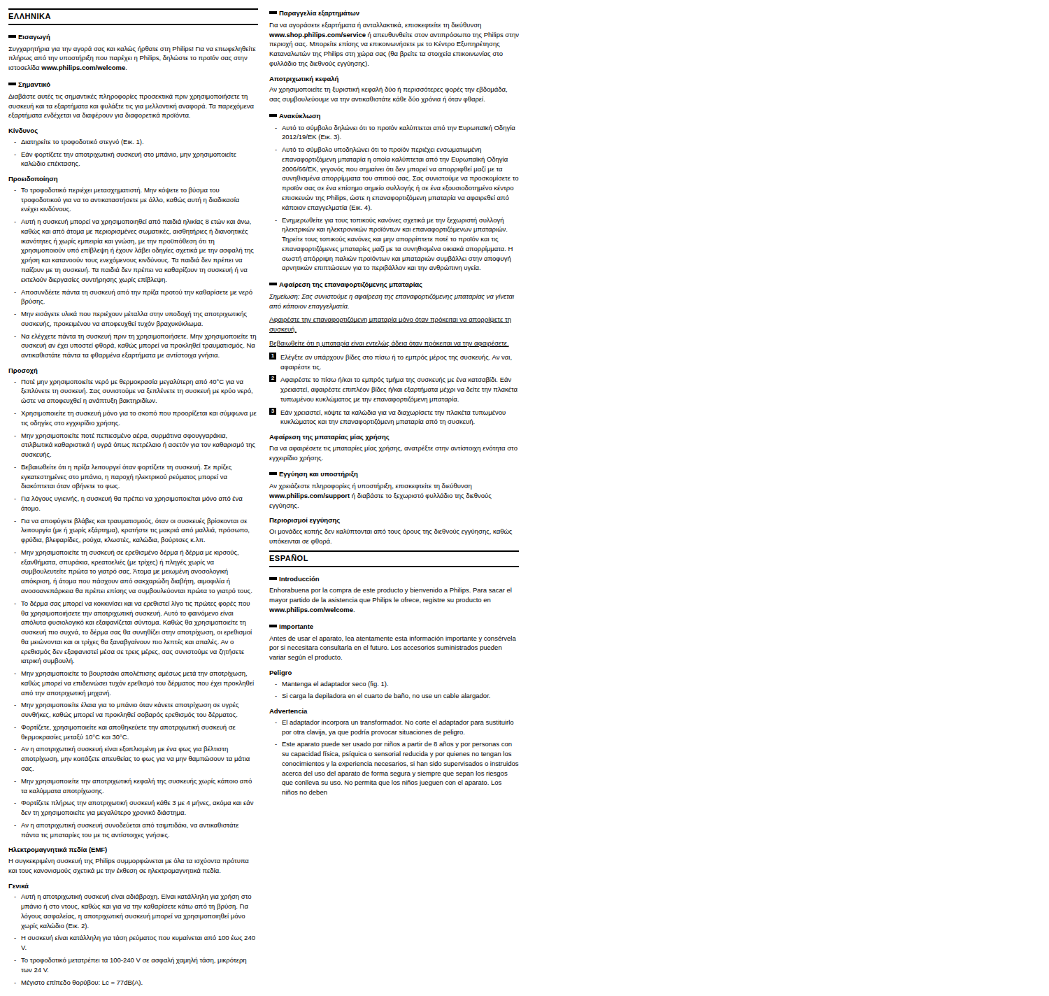ΕΛΛΗΝΙΚΑ
Εισαγωγή
Συγχαρητήρια για την αγορά σας και καλώς ήρθατε στη Philips! Για να επωφεληθείτε πλήρως από την υποστήριξη που παρέχει η Philips, δηλώστε το προϊόν σας στην ιστοσελίδα www.philips.com/welcome.
Σημαντικό
Διαβάστε αυτές τις σημαντικές πληροφορίες προσεκτικά πριν χρησιμοποιήσετε τη συσκευή και τα εξαρτήματα και φυλάξτε τις για μελλοντική αναφορά. Τα παρεχόμενα εξαρτήματα ενδέχεται να διαφέρουν για διαφορετικά προϊόντα.
Κίνδυνος
Διατηρείτε το τροφοδοτικό στεγνό (Εικ. 1).
Εάν φορτίζετε την αποτριχωτική συσκευή στο μπάνιο, μην χρησιμοποιείτε καλώδιο επέκτασης.
Προειδοποίηση
Το τροφοδοτικό περιέχει μετασχηματιστή. Μην κόψετε το βύσμα του τροφοδοτικού για να το αντικαταστήσετε με άλλο, καθώς αυτή η διαδικασία ενέχει κινδύνους.
Αυτή η συσκευή μπορεί να χρησιμοποιηθεί από παιδιά ηλικίας 8 ετών και άνω, καθώς και από άτομα με περιορισμένες σωματικές, αισθητήριες ή διανοητικές ικανότητες ή χωρίς εμπειρία και γνώση, με την προϋπόθεση ότι τη χρησιμοποιούν υπό επίβλεψη ή έχουν λάβει οδηγίες σχετικά με την ασφαλή της χρήση και κατανοούν τους ενεχόμενους κινδύνους. Τα παιδιά δεν πρέπει να παίζουν με τη συσκευή. Τα παιδιά δεν πρέπει να καθαρίζουν τη συσκευή ή να εκτελούν διεργασίες συντήρησης χωρίς επίβλεψη.
Αποσυνδέετε πάντα τη συσκευή από την πρίζα προτού την καθαρίσετε με νερό βρύσης.
Μην εισάγετε υλικά που περιέχουν μέταλλα στην υποδοχή της αποτριχωτικής συσκευής, προκειμένου να αποφευχθεί τυχόν βραχυκύκλωμα.
Να ελέγχετε πάντα τη συσκευή πριν τη χρησιμοποιήσετε. Μην χρησιμοποιείτε τη συσκευή αν έχει υποστεί φθορά, καθώς μπορεί να προκληθεί τραυματισμός. Να αντικαθιστάτε πάντα τα φθαρμένα εξαρτήματα με αντίστοιχα γνήσια.
Προσοχή
Ποτέ μην χρησιμοποιείτε νερό με θερμοκρασία μεγαλύτερη από 40°C για να ξεπλύνετε τη συσκευή. Σας συνιστούμε να ξεπλένετε τη συσκευή με κρύο νερό, ώστε να αποφευχθεί η ανάπτυξη βακτηριδίων.
Χρησιμοποιείτε τη συσκευή μόνο για το σκοπό που προορίζεται και σύμφωνα με τις οδηγίες στο εγχειρίδιο χρήσης.
Μην χρησιμοποιείτε ποτέ πεπιεσμένο αέρα, συρμάτινα σφουγγαράκια, στιλβωτικά καθαριστικά ή υγρά όπως πετρέλαιο ή ασετόν για τον καθαρισμό της συσκευής.
Βεβαιωθείτε ότι η πρίζα λειτουργεί όταν φορτίζετε τη συσκευή. Σε πρίζες εγκατεστημένες στο μπάνιο, η παροχή ηλεκτρικού ρεύματος μπορεί να διακόπτεται όταν σβήνετε το φως.
Για λόγους υγιεινής, η συσκευή θα πρέπει να χρησιμοποιείται μόνο από ένα άτομο.
Για να αποφύγετε βλάβες και τραυματισμούς, όταν οι συσκευές βρίσκονται σε λειτουργία (με ή χωρίς εξάρτημα), κρατήστε τις μακριά από μαλλιά, πρόσωπο, φρύδια, βλεφαρίδες, ρούχα, κλωστές, καλώδια, βούρτσες κ.λπ.
Μην χρησιμοποιείτε τη συσκευή σε ερεθισμένο δέρμα ή δέρμα με κιρσούς, εξανθήματα, σπυράκια, κρεατοελιές (με τρίχες) ή πληγές χωρίς να συμβουλευτείτε πρώτα το γιατρό σας. Άτομα με μειωμένη ανοσολογική απόκριση, ή άτομα που πάσχουν από σακχαρώδη διαβήτη, αιμοφιλία ή ανοσοανεπάρκεια θα πρέπει επίσης να συμβουλεύονται πρώτα το γιατρό τους.
Το δέρμα σας μπορεί να κοκκινίσει και να ερεθιστεί λίγο τις πρώτες φορές που θα χρησιμοποιήσετε την αποτριχωτική συσκευή. Αυτό το φαινόμενο είναι απόλυτα φυσιολογικό και εξαφανίζεται σύντομα. Καθώς θα χρησιμοποιείτε τη συσκευή πιο συχνά, το δέρμα σας θα συνηθίζει στην αποτρίχωση, οι ερεθισμοί θα μειώνονται και οι τρίχες θα ξαναβγαίνουν πιο λεπτές και απαλές. Αν ο ερεθισμός δεν εξαφανιστεί μέσα σε τρεις μέρες, σας συνιστούμε να ζητήσετε ιατρική συμβουλή.
Μην χρησιμοποιείτε το βουρτσάκι απολέπισης αμέσως μετά την αποτρίχωση, καθώς μπορεί να επιδεινώσει τυχόν ερεθισμό του δέρματος που έχει προκληθεί από την αποτριχωτική μηχανή.
Μην χρησιμοποιείτε έλαια για το μπάνιο όταν κάνετε αποτρίχωση σε υγρές συνθήκες, καθώς μπορεί να προκληθεί σοβαρός ερεθισμός του δέρματος.
Φορτίζετε, χρησιμοποιείτε και αποθηκεύετε την αποτριχωτική συσκευή σε θερμοκρασίες μεταξύ 10°C και 30°C.
Αν η αποτριχωτική συσκευή είναι εξοπλισμένη με ένα φως για βέλτιστη αποτρίχωση, μην κοιτάζετε απευθείας το φως για να μην θαμπώσουν τα μάτια σας.
Μην χρησιμοποιείτε την αποτριχωτική κεφαλή της συσκευής χωρίς κάποιο από τα καλύμματα αποτρίχωσης.
Φορτίζετε πλήρως την αποτριχωτική συσκευή κάθε 3 με 4 μήνες, ακόμα και εάν δεν τη χρησιμοποιείτε για μεγαλύτερο χρονικό διάστημα.
Αν η αποτριχωτική συσκευή συνοδεύεται από τσιμπιδάκι, να αντικαθιστάτε πάντα τις μπαταρίες του με τις αντίστοιχες γνήσιες.
Ηλεκτρομαγνητικά πεδία (EMF)
Η συγκεκριμένη συσκευή της Philips συμμορφώνεται με όλα τα ισχύοντα πρότυπα και τους κανονισμούς σχετικά με την έκθεση σε ηλεκτρομαγνητικά πεδία.
Γενικά
Αυτή η αποτριχωτική συσκευή είναι αδιάβροχη. Είναι κατάλληλη για χρήση στο μπάνιο ή στο ντους, καθώς και για να την καθαρίσετε κάτω από τη βρύση. Για λόγους ασφαλείας, η αποτριχωτική συσκευή μπορεί να χρησιμοποιηθεί μόνο χωρίς καλώδιο (Εικ. 2).
Η συσκευή είναι κατάλληλη για τάση ρεύματος που κυμαίνεται από 100 έως 240 V.
Το τροφοδοτικό μετατρέπει τα 100-240 V σε ασφαλή χαμηλή τάση, μικρότερη των 24 V.
Μέγιστο επίπεδο θορύβου: Lc = 77dB(A).
Παραγγελία εξαρτημάτων
Για να αγοράσετε εξαρτήματα ή ανταλλακτικά, επισκεφτείτε τη διεύθυνση www.shop.philips.com/service ή απευθυνθείτε στον αντιπρόσωπο της Philips στην περιοχή σας. Μπορείτε επίσης να επικοινωνήσετε με το Κέντρο Εξυπηρέτησης Καταναλωτών της Philips στη χώρα σας (θα βρείτε τα στοιχεία επικοινωνίας στο φυλλάδιο της διεθνούς εγγύησης).
Αποτριχωτική κεφαλή
Αν χρησιμοποιείτε τη ξυριστική κεφαλή δύο ή περισσότερες φορές την εβδομάδα, σας συμβουλεύουμε να την αντικαθιστάτε κάθε δύο χρόνια ή όταν φθαρεί.
Ανακύκλωση
Αυτό το σύμβολο δηλώνει ότι το προϊόν καλύπτεται από την Ευρωπαϊκή Οδηγία 2012/19/ΕΚ (Εικ. 3).
Αυτό το σύμβολο υποδηλώνει ότι το προϊόν περιέχει ενσωματωμένη επαναφορτιζόμενη μπαταρία η οποία καλύπτεται από την Ευρωπαϊκή Οδηγία 2006/66/ΕΚ, γεγονός που σημαίνει ότι δεν μπορεί να απορριφθεί μαζί με τα συνηθισμένα απορρίμματα του σπιτιού σας. Σας συνιστούμε να προσκομίσετε το προϊόν σας σε ένα επίσημο σημείο συλλογής ή σε ένα εξουσιοδοτημένο κέντρο επισκευών της Philips, ώστε η επαναφορτιζόμενη μπαταρία να αφαιρεθεί από κάποιον επαγγελματία (Εικ. 4).
Ενημερωθείτε για τους τοπικούς κανόνες σχετικά με την ξεχωριστή συλλογή ηλεκτρικών και ηλεκτρονικών προϊόντων και επαναφορτιζόμενων μπαταριών. Τηρείτε τους τοπικούς κανόνες και μην απορρίπτετε ποτέ το προϊόν και τις επαναφορτιζόμενες μπαταρίες μαζί με τα συνηθισμένα οικιακά απορρίμματα. Η σωστή απόρριψη παλιών προϊόντων και μπαταριών συμβάλλει στην αποφυγή αρνητικών επιπτώσεων για το περιβάλλον και την ανθρώπινη υγεία.
Αφαίρεση της επαναφορτιζόμενης μπαταρίας
Σημείωση: Σας συνιστούμε η αφαίρεση της επαναφορτιζόμενης μπαταρίας να γίνεται από κάποιον επαγγελματία.
Αφαιρέστε την επαναφορτιζόμενη μπαταρία μόνο όταν πρόκειται να απορρίψετε τη συσκευή.
Βεβαιωθείτε ότι η μπαταρία είναι εντελώς άδεια όταν πρόκειται να την αφαιρέσετε.
Ελέγξτε αν υπάρχουν βίδες στο πίσω ή το εμπρός μέρος της συσκευής. Αν ναι, αφαιρέστε τις.
Αφαιρέστε το πίσω ή/και το εμπρός τμήμα της συσκευής με ένα κατσαβίδι. Εάν χρειαστεί, αφαιρέστε επιπλέον βίδες ή/και εξαρτήματα μέχρι να δείτε την πλακέτα τυπωμένου κυκλώματος με την επαναφορτιζόμενη μπαταρία.
Εάν χρειαστεί, κόψτε τα καλώδια για να διαχωρίσετε την πλακέτα τυπωμένου κυκλώματος και την επαναφορτιζόμενη μπαταρία από τη συσκευή.
Αφαίρεση της μπαταρίας μίας χρήσης
Για να αφαιρέσετε τις μπαταρίες μίας χρήσης, ανατρέξτε στην αντίστοιχη ενότητα στο εγχειρίδιο χρήσης.
Εγγύηση και υποστήριξη
Αν χρειάζεστε πληροφορίες ή υποστήριξη, επισκεφτείτε τη διεύθυνση www.philips.com/support ή διαβάστε το ξεχωριστό φυλλάδιο της διεθνούς εγγύησης.
Περιορισμοί εγγύησης
Οι μονάδες κοπής δεν καλύπτονται από τους όρους της διεθνούς εγγύησης, καθώς υπόκεινται σε φθορά.
ESPAÑOL
Introducción
Enhorabuena por la compra de este producto y bienvenido a Philips. Para sacar el mayor partido de la asistencia que Philips le ofrece, registre su producto en www.philips.com/welcome.
Importante
Antes de usar el aparato, lea atentamente esta información importante y consérvela por si necesitara consultarla en el futuro. Los accesorios suministrados pueden variar según el producto.
Peligro
Mantenga el adaptador seco (fig. 1).
Si carga la depiladora en el cuarto de baño, no use un cable alargador.
Advertencia
El adaptador incorpora un transformador. No corte el adaptador para sustituirlo por otra clavija, ya que podría provocar situaciones de peligro.
Este aparato puede ser usado por niños a partir de 8 años y por personas con su capacidad física, psíquica o sensorial reducida y por quienes no tengan los conocimientos y la experiencia necesarios, si han sido supervisados o instruidos acerca del uso del aparato de forma segura y siempre que sepan los riesgos que conlleva su uso. No permita que los niños jueguen con el aparato. Los niños no deben